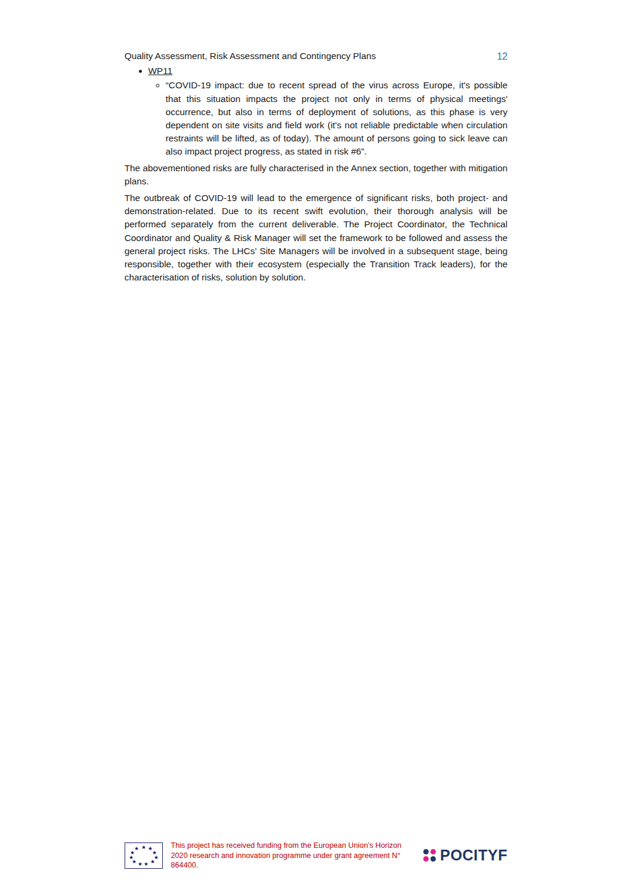Quality Assessment, Risk Assessment and Contingency Plans
12
WP11
“COVID-19 impact: due to recent spread of the virus across Europe, it's possible that this situation impacts the project not only in terms of physical meetings' occurrence, but also in terms of deployment of solutions, as this phase is very dependent on site visits and field work (it's not reliable predictable when circulation restraints will be lifted, as of today). The amount of persons going to sick leave can also impact project progress, as stated in risk #6”.
The abovementioned risks are fully characterised in the Annex section, together with mitigation plans.
The outbreak of COVID-19 will lead to the emergence of significant risks, both project- and demonstration-related. Due to its recent swift evolution, their thorough analysis will be performed separately from the current deliverable. The Project Coordinator, the Technical Coordinator and Quality & Risk Manager will set the framework to be followed and assess the general project risks. The LHCs’ Site Managers will be involved in a subsequent stage, being responsible, together with their ecosystem (especially the Transition Track leaders), for the characterisation of risks, solution by solution.
★ ★ ★ ★ ★ ★ ★ ★ ★ ★ ★ ★
This project has received funding from the European Union’s Horizon 2020 research and innovation programme under grant agreement N° 864400.
POCITYF